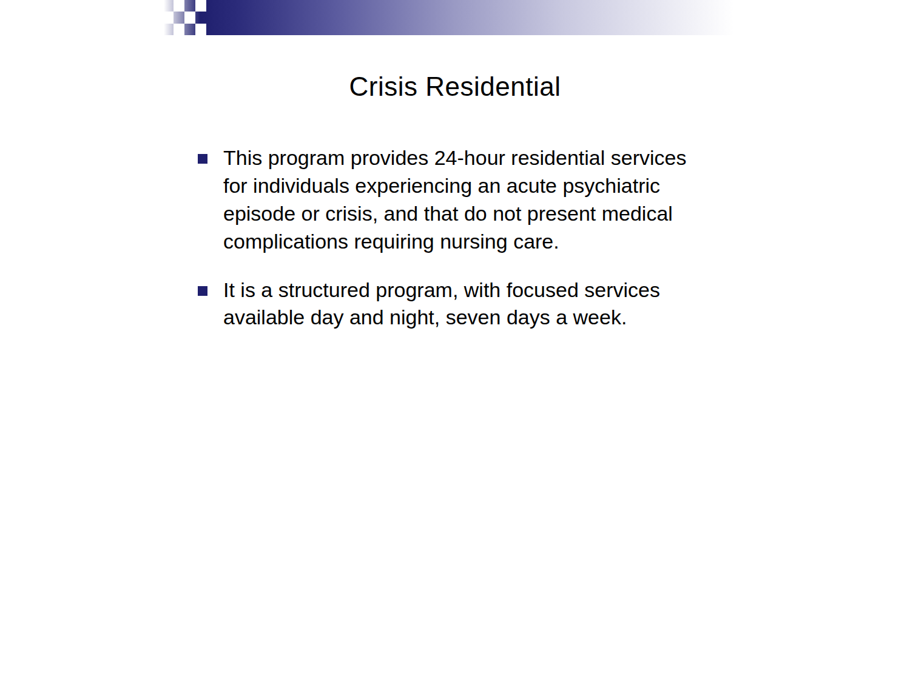Crisis Residential
This program provides 24-hour residential services for individuals experiencing an acute psychiatric episode or crisis, and that do not present medical complications requiring nursing care.
It is a structured program, with focused services available day and night, seven days a week.